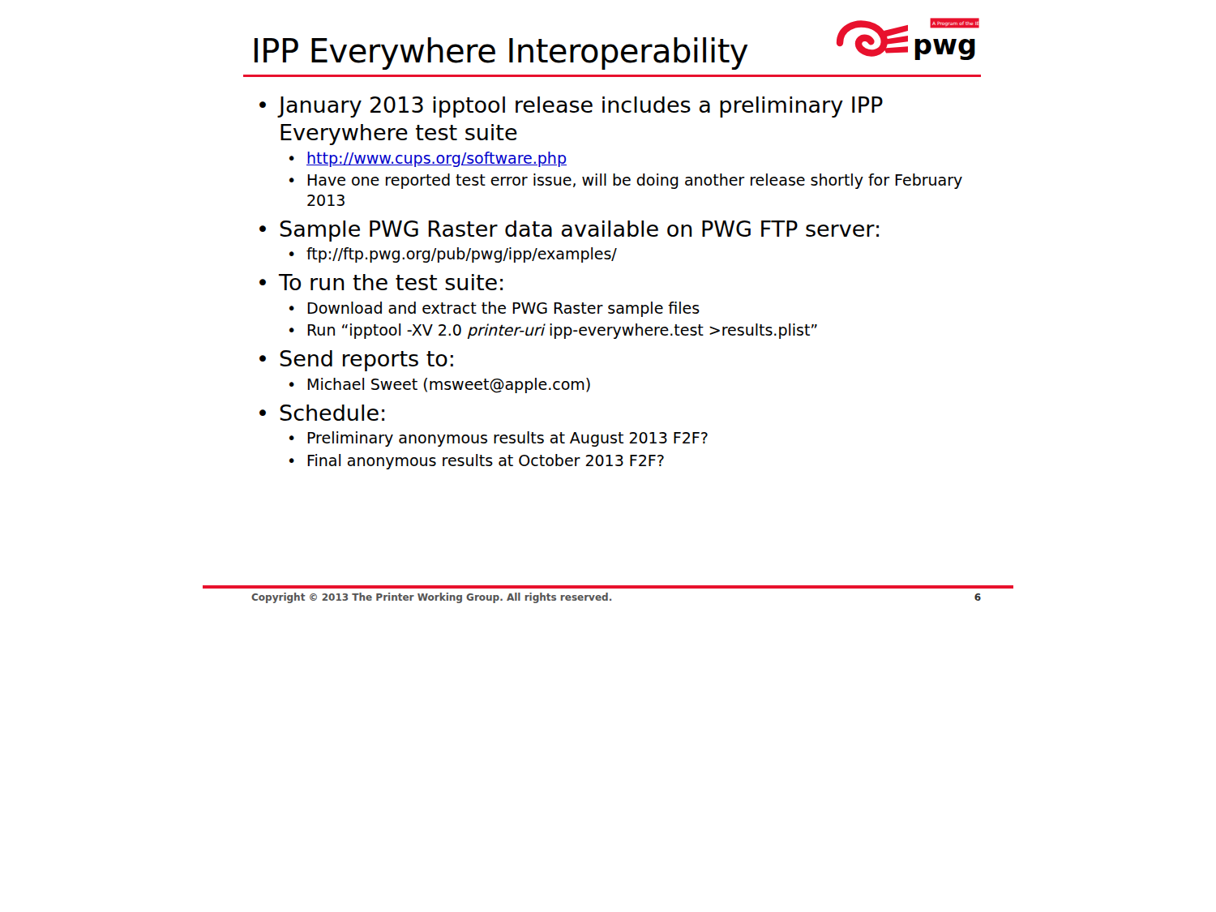pwg A Program of the IEEE-ISTO
IPP Everywhere Interoperability
January 2013 ipptool release includes a preliminary IPP Everywhere test suite
http://www.cups.org/software.php
Have one reported test error issue, will be doing another release shortly for February 2013
Sample PWG Raster data available on PWG FTP server:
ftp://ftp.pwg.org/pub/pwg/ipp/examples/
To run the test suite:
Download and extract the PWG Raster sample files
Run “ipptool -XV 2.0 printer-uri ipp-everywhere.test >results.plist”
Send reports to:
Michael Sweet (msweet@apple.com)
Schedule:
Preliminary anonymous results at August 2013 F2F?
Final anonymous results at October 2013 F2F?
Copyright © 2013 The Printer Working Group. All rights reserved. 6